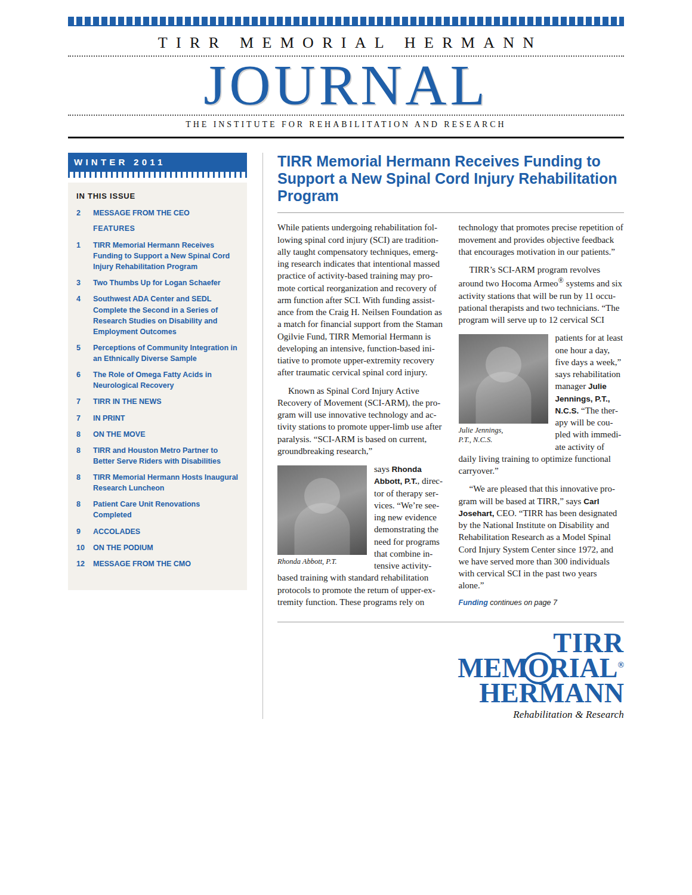TIRR MEMORIAL HERMANN
JOURNAL
THE INSTITUTE FOR REHABILITATION AND RESEARCH
WINTER 2011
IN THIS ISSUE
2 MESSAGE FROM THE CEO
FEATURES
1 TIRR Memorial Hermann Receives Funding to Support a New Spinal Cord Injury Rehabilitation Program
3 Two Thumbs Up for Logan Schaefer
4 Southwest ADA Center and SEDL Complete the Second in a Series of Research Studies on Disability and Employment Outcomes
5 Perceptions of Community Integration in an Ethnically Diverse Sample
6 The Role of Omega Fatty Acids in Neurological Recovery
7 TIRR IN THE NEWS
7 IN PRINT
8 ON THE MOVE
8 TIRR and Houston Metro Partner to Better Serve Riders with Disabilities
8 TIRR Memorial Hermann Hosts Inaugural Research Luncheon
8 Patient Care Unit Renovations Completed
9 ACCOLADES
10 ON THE PODIUM
12 MESSAGE FROM THE CMO
TIRR Memorial Hermann Receives Funding to Support a New Spinal Cord Injury Rehabilitation Program
While patients undergoing rehabilitation following spinal cord injury (SCI) are traditionally taught compensatory techniques, emerging research indicates that intentional massed practice of activity-based training may promote cortical reorganization and recovery of arm function after SCI. With funding assistance from the Craig H. Neilsen Foundation as a match for financial support from the Staman Ogilvie Fund, TIRR Memorial Hermann is developing an intensive, function-based initiative to promote upper-extremity recovery after traumatic cervical spinal cord injury.
Known as Spinal Cord Injury Active Recovery of Movement (SCI-ARM), the program will use innovative technology and activity stations to promote upper-limb use after paralysis. “SCI-ARM is based on current, groundbreaking research,”
Rhonda Abbott, P.T.
says Rhonda Abbott, P.T., director of therapy services. “We’re seeing new evidence demonstrating the need for programs that combine intensive activity-based training with standard rehabilitation protocols to promote the return of upper-extremity function. These programs rely on technology that promotes precise repetition of movement and provides objective feedback that encourages motivation in our patients.”
TIRR’s SCI-ARM program revolves around two Hocoma Armeo® systems and six activity stations that will be run by 11 occupational therapists and two technicians. “The program will serve up to 12 cervical SCI
Julie Jennings,
P.T., N.C.S.
patients for at least one hour a day, five days a week,” says rehabilitation manager Julie Jennings, P.T., N.C.S. “The therapy will be coupled with immediate activity of daily living training to optimize functional carryover.”
“We are pleased that this innovative program will be based at TIRR,” says Carl Josehart, CEO. “TIRR has been designated by the National Institute on Disability and Rehabilitation Research as a Model Spinal Cord Injury System Center since 1972, and we have served more than 300 individuals with cervical SCI in the past two years alone.”
Funding continues on page 7
TIRR
MEMORIAL®
HERMANN
Rehabilitation & Research